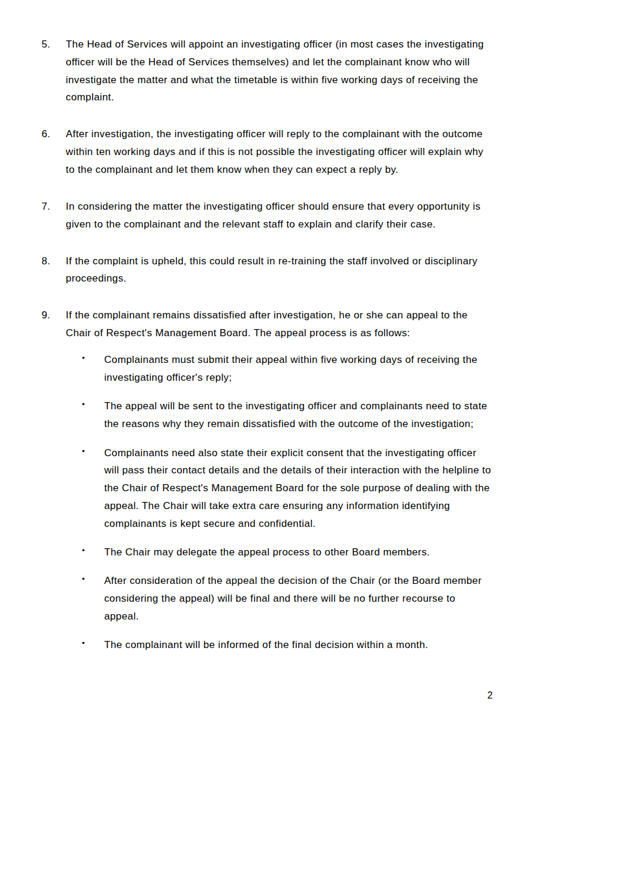The Head of Services will appoint an investigating officer (in most cases the investigating officer will be the Head of Services themselves) and let the complainant know who will investigate the matter and what the timetable is within five working days of receiving the complaint.
After investigation, the investigating officer will reply to the complainant with the outcome within ten working days and if this is not possible the investigating officer will explain why to the complainant and let them know when they can expect a reply by.
In considering the matter the investigating officer should ensure that every opportunity is given to the complainant and the relevant staff to explain and clarify their case.
If the complaint is upheld, this could result in re-training the staff involved or disciplinary proceedings.
If the complainant remains dissatisfied after investigation, he or she can appeal to the Chair of Respect's Management Board. The appeal process is as follows:
Complainants must submit their appeal within five working days of receiving the investigating officer's reply;
The appeal will be sent to the investigating officer and complainants need to state the reasons why they remain dissatisfied with the outcome of the investigation;
Complainants need also state their explicit consent that the investigating officer will pass their contact details and the details of their interaction with the helpline to the Chair of Respect's Management Board for the sole purpose of dealing with the appeal. The Chair will take extra care ensuring any information identifying complainants is kept secure and confidential.
The Chair may delegate the appeal process to other Board members.
After consideration of the appeal the decision of the Chair (or the Board member considering the appeal) will be final and there will be no further recourse to appeal.
The complainant will be informed of the final decision within a month.
2